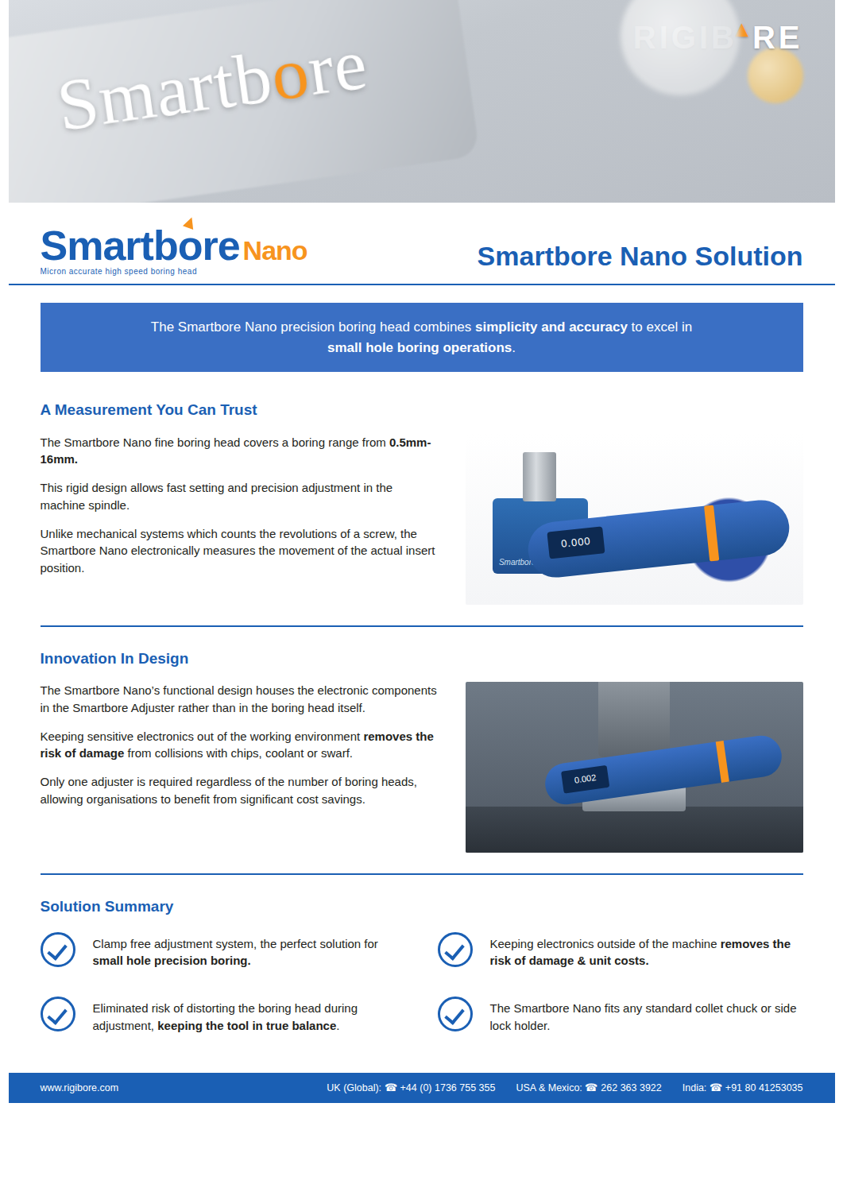Smartbore
RIGIB▴RE
SmartboreNano
Micron accurate high speed boring head
Smartbore Nano Solution
The Smartbore Nano precision boring head combines simplicity and accuracy to excel in
small hole boring operations.
A Measurement You Can Trust
The Smartbore Nano fine boring head covers a boring range from 0.5mm-16mm.
This rigid design allows fast setting and precision adjustment in the machine spindle.
Unlike mechanical systems which counts the revolutions of a screw, the Smartbore Nano electronically measures the movement of the actual insert position.
0.000
Innovation In Design
The Smartbore Nano’s functional design houses the electronic components in the Smartbore Adjuster rather than in the boring head itself.
Keeping sensitive electronics out of the working environment removes the risk of damage from collisions with chips, coolant or swarf.
Only one adjuster is required regardless of the number of boring heads, allowing organisations to benefit from significant cost savings.
0.002
Solution Summary
Clamp free adjustment system, the perfect solution for small hole precision boring.
Keeping electronics outside of the machine removes the risk of damage & unit costs.
Eliminated risk of distorting the boring head during adjustment, keeping the tool in true balance.
The Smartbore Nano fits any standard collet chuck or side lock holder.
www.rigibore.com
UK (Global): ☎+44 (0) 1736 755 355 USA & Mexico: ☎262 363 3922 India: ☎+91 80 41253035